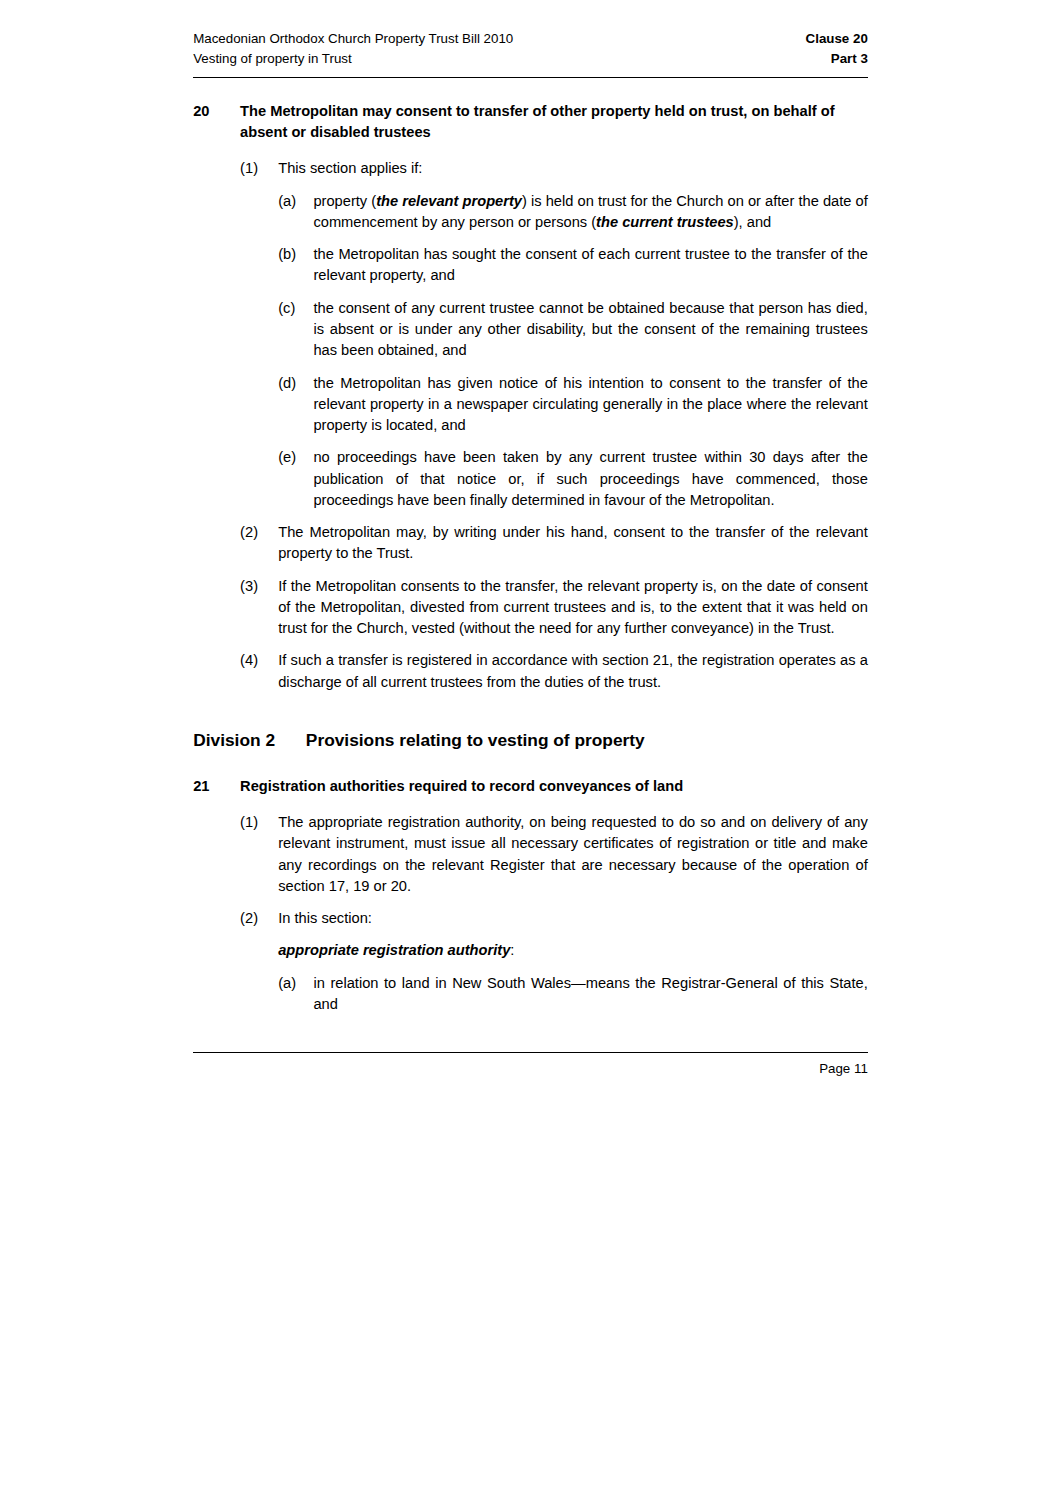Macedonian Orthodox Church Property Trust Bill 2010
Clause 20
Vesting of property in Trust
Part 3
20
The Metropolitan may consent to transfer of other property held on trust, on behalf of absent or disabled trustees
(1)
This section applies if:
(a)
property (the relevant property) is held on trust for the Church on or after the date of commencement by any person or persons (the current trustees), and
(b)
the Metropolitan has sought the consent of each current trustee to the transfer of the relevant property, and
(c)
the consent of any current trustee cannot be obtained because that person has died, is absent or is under any other disability, but the consent of the remaining trustees has been obtained, and
(d)
the Metropolitan has given notice of his intention to consent to the transfer of the relevant property in a newspaper circulating generally in the place where the relevant property is located, and
(e)
no proceedings have been taken by any current trustee within 30 days after the publication of that notice or, if such proceedings have commenced, those proceedings have been finally determined in favour of the Metropolitan.
(2)
The Metropolitan may, by writing under his hand, consent to the transfer of the relevant property to the Trust.
(3)
If the Metropolitan consents to the transfer, the relevant property is, on the date of consent of the Metropolitan, divested from current trustees and is, to the extent that it was held on trust for the Church, vested (without the need for any further conveyance) in the Trust.
(4)
If such a transfer is registered in accordance with section 21, the registration operates as a discharge of all current trustees from the duties of the trust.
Division 2
Provisions relating to vesting of property
21
Registration authorities required to record conveyances of land
(1)
The appropriate registration authority, on being requested to do so and on delivery of any relevant instrument, must issue all necessary certificates of registration or title and make any recordings on the relevant Register that are necessary because of the operation of section 17, 19 or 20.
(2)
In this section:
appropriate registration authority:
(a)
in relation to land in New South Wales—means the Registrar-General of this State, and
Page 11